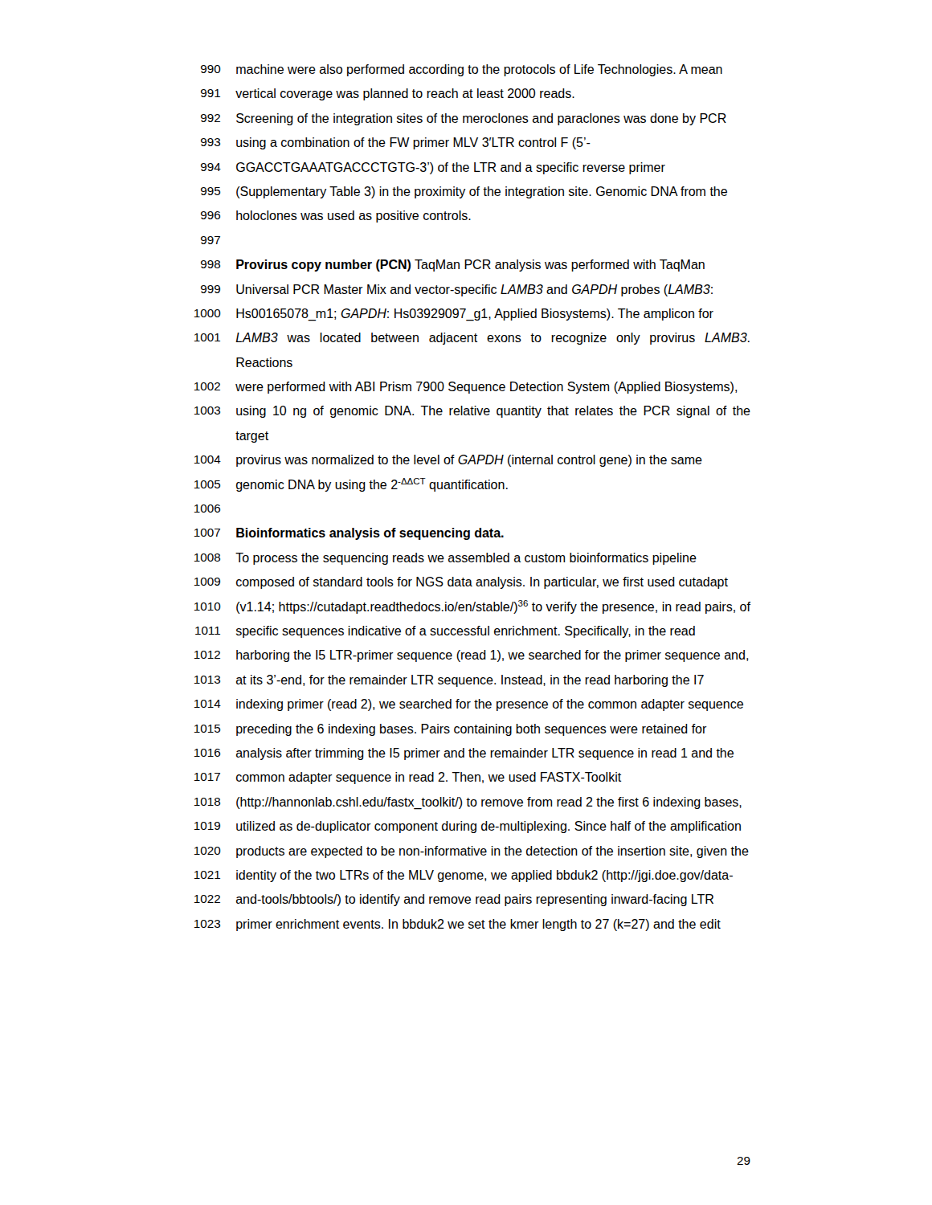machine were also performed according to the protocols of Life Technologies. A mean
vertical coverage was planned to reach at least 2000 reads.
Screening of the integration sites of the meroclones and paraclones was done by PCR
using a combination of the FW primer MLV 3′LTR control F (5’-
GGACCTGAAATGACCCTGTG-3’) of the LTR and a specific reverse primer
(Supplementary Table 3) in the proximity of the integration site. Genomic DNA from the
holoclones was used as positive controls.
Provirus copy number (PCN) TaqMan PCR analysis was performed with TaqMan
Universal PCR Master Mix and vector-specific LAMB3 and GAPDH probes (LAMB3:
Hs00165078_m1; GAPDH: Hs03929097_g1, Applied Biosystems). The amplicon for
LAMB3 was located between adjacent exons to recognize only provirus LAMB3. Reactions
were performed with ABI Prism 7900 Sequence Detection System (Applied Biosystems),
using 10 ng of genomic DNA. The relative quantity that relates the PCR signal of the target
provirus was normalized to the level of GAPDH (internal control gene) in the same
genomic DNA by using the 2-ΔΔCT quantification.
Bioinformatics analysis of sequencing data.
To process the sequencing reads we assembled a custom bioinformatics pipeline
composed of standard tools for NGS data analysis. In particular, we first used cutadapt
(v1.14; https://cutadapt.readthedocs.io/en/stable/)36 to verify the presence, in read pairs, of
specific sequences indicative of a successful enrichment. Specifically, in the read
harboring the I5 LTR-primer sequence (read 1), we searched for the primer sequence and,
at its 3’-end, for the remainder LTR sequence. Instead, in the read harboring the I7
indexing primer (read 2), we searched for the presence of the common adapter sequence
preceding the 6 indexing bases. Pairs containing both sequences were retained for
analysis after trimming the I5 primer and the remainder LTR sequence in read 1 and the
common adapter sequence in read 2. Then, we used FASTX-Toolkit
(http://hannonlab.cshl.edu/fastx_toolkit/) to remove from read 2 the first 6 indexing bases,
utilized as de-duplicator component during de-multiplexing. Since half of the amplification
products are expected to be non-informative in the detection of the insertion site, given the
identity of the two LTRs of the MLV genome, we applied bbduk2 (http://jgi.doe.gov/data-
and-tools/bbtools/) to identify and remove read pairs representing inward-facing LTR
primer enrichment events. In bbduk2 we set the kmer length to 27 (k=27) and the edit
29